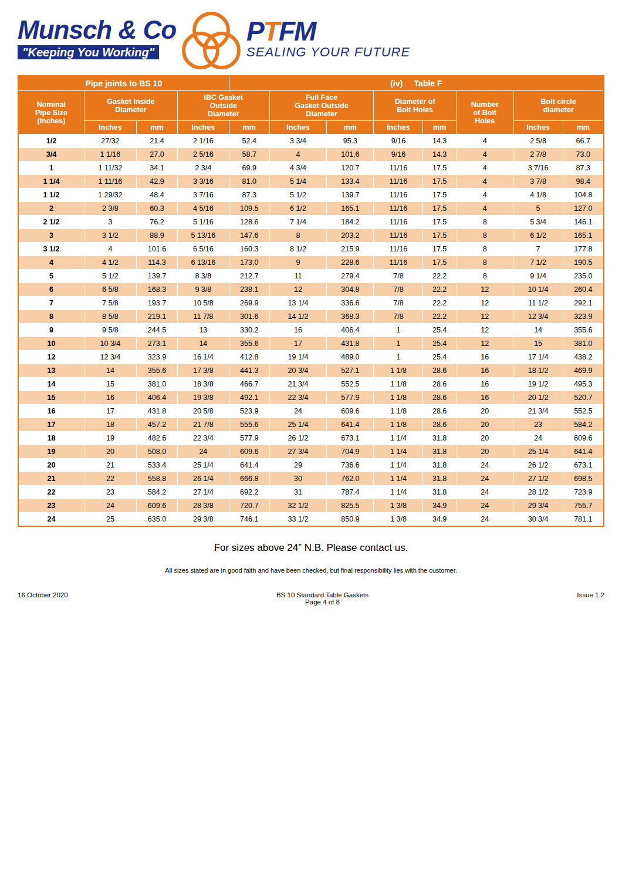Munsch & Co
"Keeping You Working"
PTFM
SEALING YOUR FUTURE
| Pipe joints to BS 10 | (iv) Table F |
| --- | --- |
| Nominal Pipe Size (Inches) | Gasket Inside Diameter | IBC Gasket Outside Diameter | Full Face Gasket Outside Diameter | Diameter of Bolt Holes | Number of Bolt Holes | Bolt circle diameter |
| Inches | mm | Inches | mm | Inches | mm | Inches | mm | Inches | mm |
| 1/2 | 27/32 | 21.4 | 2 1/16 | 52.4 | 3 3/4 | 95.3 | 9/16 | 14.3 | 4 | 2 5/8 | 66.7 |
| 3/4 | 1 1/16 | 27.0 | 2 5/16 | 58.7 | 4 | 101.6 | 9/16 | 14.3 | 4 | 2 7/8 | 73.0 |
| 1 | 1 11/32 | 34.1 | 2 3/4 | 69.9 | 4 3/4 | 120.7 | 11/16 | 17.5 | 4 | 3 7/16 | 87.3 |
| 1 1/4 | 1 11/16 | 42.9 | 3 3/16 | 81.0 | 5 1/4 | 133.4 | 11/16 | 17.5 | 4 | 3 7/8 | 98.4 |
| 1 1/2 | 1 29/32 | 48.4 | 3 7/16 | 87.3 | 5 1/2 | 139.7 | 11/16 | 17.5 | 4 | 4 1/8 | 104.8 |
| 2 | 2 3/8 | 60.3 | 4 5/16 | 109.5 | 6 1/2 | 165.1 | 11/16 | 17.5 | 4 | 5 | 127.0 |
| 2 1/2 | 3 | 76.2 | 5 1/16 | 128.6 | 7 1/4 | 184.2 | 11/16 | 17.5 | 8 | 5 3/4 | 146.1 |
| 3 | 3 1/2 | 88.9 | 5 13/16 | 147.6 | 8 | 203.2 | 11/16 | 17.5 | 8 | 6 1/2 | 165.1 |
| 3 1/2 | 4 | 101.6 | 6 5/16 | 160.3 | 8 1/2 | 215.9 | 11/16 | 17.5 | 8 | 7 | 177.8 |
| 4 | 4 1/2 | 114.3 | 6 13/16 | 173.0 | 9 | 228.6 | 11/16 | 17.5 | 8 | 7 1/2 | 190.5 |
| 5 | 5 1/2 | 139.7 | 8 3/8 | 212.7 | 11 | 279.4 | 7/8 | 22.2 | 8 | 9 1/4 | 235.0 |
| 6 | 6 5/8 | 168.3 | 9 3/8 | 238.1 | 12 | 304.8 | 7/8 | 22.2 | 12 | 10 1/4 | 260.4 |
| 7 | 7 5/8 | 193.7 | 10 5/8 | 269.9 | 13 1/4 | 336.6 | 7/8 | 22.2 | 12 | 11 1/2 | 292.1 |
| 8 | 8 5/8 | 219.1 | 11 7/8 | 301.6 | 14 1/2 | 368.3 | 7/8 | 22.2 | 12 | 12 3/4 | 323.9 |
| 9 | 9 5/8 | 244.5 | 13 | 330.2 | 16 | 406.4 | 1 | 25.4 | 12 | 14 | 355.6 |
| 10 | 10 3/4 | 273.1 | 14 | 355.6 | 17 | 431.8 | 1 | 25.4 | 12 | 15 | 381.0 |
| 12 | 12 3/4 | 323.9 | 16 1/4 | 412.8 | 19 1/4 | 489.0 | 1 | 25.4 | 16 | 17 1/4 | 438.2 |
| 13 | 14 | 355.6 | 17 3/8 | 441.3 | 20 3/4 | 527.1 | 1 1/8 | 28.6 | 16 | 18 1/2 | 469.9 |
| 14 | 15 | 381.0 | 18 3/8 | 466.7 | 21 3/4 | 552.5 | 1 1/8 | 28.6 | 16 | 19 1/2 | 495.3 |
| 15 | 16 | 406.4 | 19 3/8 | 492.1 | 22 3/4 | 577.9 | 1 1/8 | 28.6 | 16 | 20 1/2 | 520.7 |
| 16 | 17 | 431.8 | 20 5/8 | 523.9 | 24 | 609.6 | 1 1/8 | 28.6 | 20 | 21 3/4 | 552.5 |
| 17 | 18 | 457.2 | 21 7/8 | 555.6 | 25 1/4 | 641.4 | 1 1/8 | 28.6 | 20 | 23 | 584.2 |
| 18 | 19 | 482.6 | 22 3/4 | 577.9 | 26 1/2 | 673.1 | 1 1/4 | 31.8 | 20 | 24 | 609.6 |
| 19 | 20 | 508.0 | 24 | 609.6 | 27 3/4 | 704.9 | 1 1/4 | 31.8 | 20 | 25 1/4 | 641.4 |
| 20 | 21 | 533.4 | 25 1/4 | 641.4 | 29 | 736.6 | 1 1/4 | 31.8 | 24 | 26 1/2 | 673.1 |
| 21 | 22 | 558.8 | 26 1/4 | 666.8 | 30 | 762.0 | 1 1/4 | 31.8 | 24 | 27 1/2 | 698.5 |
| 22 | 23 | 584.2 | 27 1/4 | 692.2 | 31 | 787.4 | 1 1/4 | 31.8 | 24 | 28 1/2 | 723.9 |
| 23 | 24 | 609.6 | 28 3/8 | 720.7 | 32 1/2 | 825.5 | 1 3/8 | 34.9 | 24 | 29 3/4 | 755.7 |
| 24 | 25 | 635.0 | 29 3/8 | 746.1 | 33 1/2 | 850.9 | 1 3/8 | 34.9 | 24 | 30 3/4 | 781.1 |
For sizes above 24” N.B. Please contact us.
All sizes stated are in good faith and have been checked, but final responsibility lies with the customer.
16 October 2020
BS 10 Standard Table Gaskets
Page 4 of 8
Issue 1.2